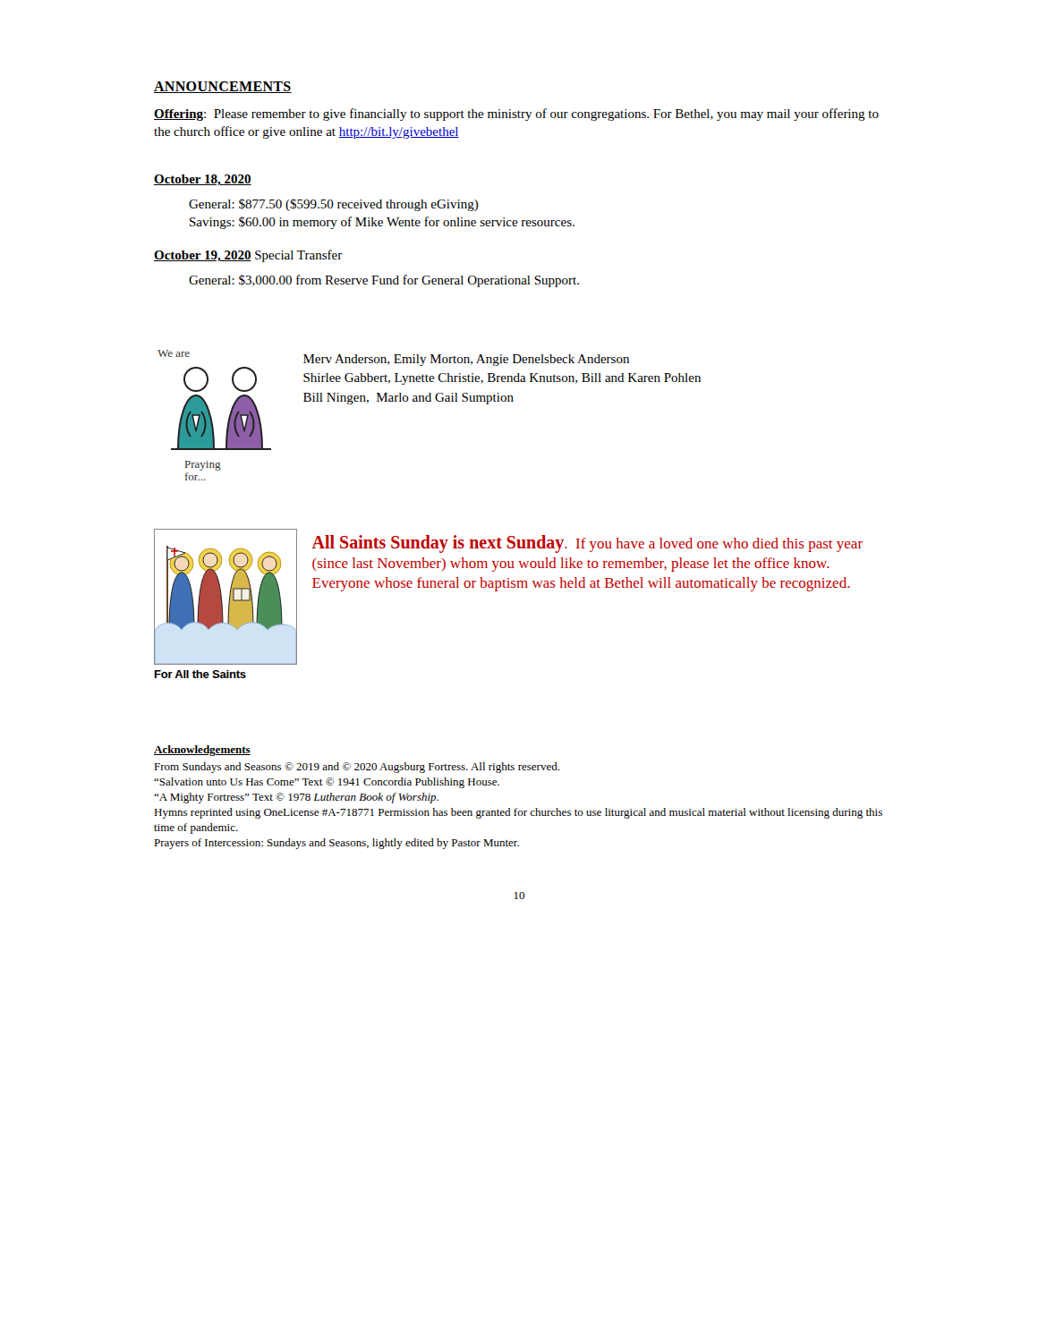ANNOUNCEMENTS
Offering: Please remember to give financially to support the ministry of our congregations. For Bethel, you may mail your offering to the church office or give online at http://bit.ly/givebethel
October 18, 2020
General: $877.50 ($599.50 received through eGiving) Savings: $60.00 in memory of Mike Wente for online service resources.
October 19, 2020 Special Transfer
General: $3,000.00 from Reserve Fund for General Operational Support.
We are
Praying
for...
Merv Anderson, Emily Morton, Angie Denelsbeck Anderson
Shirlee Gabbert, Lynette Christie, Brenda Knutson, Bill and Karen Pohlen
Bill Ningen, Marlo and Gail Sumption
For All the Saints
All Saints Sunday is next Sunday. If you have a loved one who died this past year (since last November) whom you would like to remember, please let the office know. Everyone whose funeral or baptism was held at Bethel will automatically be recognized.
Acknowledgements
From Sundays and Seasons © 2019 and © 2020 Augsburg Fortress. All rights reserved.
“Salvation unto Us Has Come” Text © 1941 Concordia Publishing House.
“A Mighty Fortress” Text © 1978 Lutheran Book of Worship.
Hymns reprinted using OneLicense #A-718771 Permission has been granted for churches to use liturgical and musical material without licensing during this time of pandemic.
Prayers of Intercession: Sundays and Seasons, lightly edited by Pastor Munter.
10